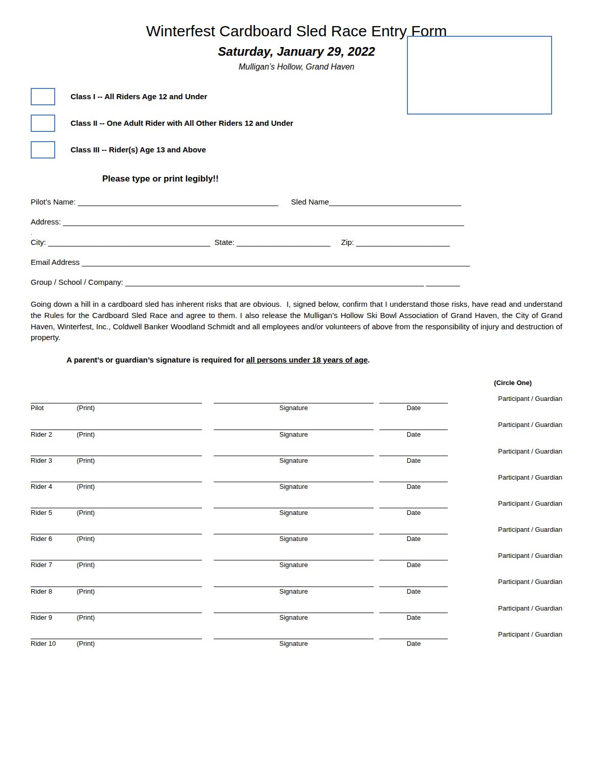Winterfest Cardboard Sled Race Entry Form
Saturday, January 29, 2022
Mulligan’s Hollow, Grand Haven
Class I -- All Riders Age 12 and Under
Class II -- One Adult Rider with All Other Riders 12 and Under
Class III -- Rider(s) Age 13 and Above
Please type or print legibly!!
Pilot’s Name: _______________________________________________ Sled Name_______________________________
Address: ______________________________________________________________________________________________
.
City: ______________________________________ State: ______________________ Zip: ______________________
Email Address ___________________________________________________________________________________________
Group / School / Company: ______________________________________________________________________ ________
Going down a hill in a cardboard sled has inherent risks that are obvious. I, signed below, confirm that I understand those risks, have read and understand the Rules for the Cardboard Sled Race and agree to them. I also release the Mulligan’s Hollow Ski Bowl Association of Grand Haven, the City of Grand Haven, Winterfest, Inc., Coldwell Banker Woodland Schmidt and all employees and/or volunteers of above from the responsibility of injury and destruction of property.
A parent’s or guardian’s signature is required for all persons under 18 years of age.
(Circle One)
| | | | | | Participant / Guardian |
| Pilot (Print) | | Signature | | Date | |
| | | | | | Participant / Guardian |
| Rider 2 (Print) | | Signature | | Date | |
| | | | | | Participant / Guardian |
| Rider 3 (Print) | | Signature | | Date | |
| | | | | | Participant / Guardian |
| Rider 4 (Print) | | Signature | | Date | |
| | | | | | Participant / Guardian |
| Rider 5 (Print) | | Signature | | Date | |
| | | | | | Participant / Guardian |
| Rider 6 (Print) | | Signature | | Date | |
| | | | | | Participant / Guardian |
| Rider 7 (Print) | | Signature | | Date | |
| | | | | | Participant / Guardian |
| Rider 8 (Print) | | Signature | | Date | |
| | | | | | Participant / Guardian |
| Rider 9 (Print) | | Signature | | Date | |
| | | | | | Participant / Guardian |
| Rider 10 (Print) | | Signature | | Date | |